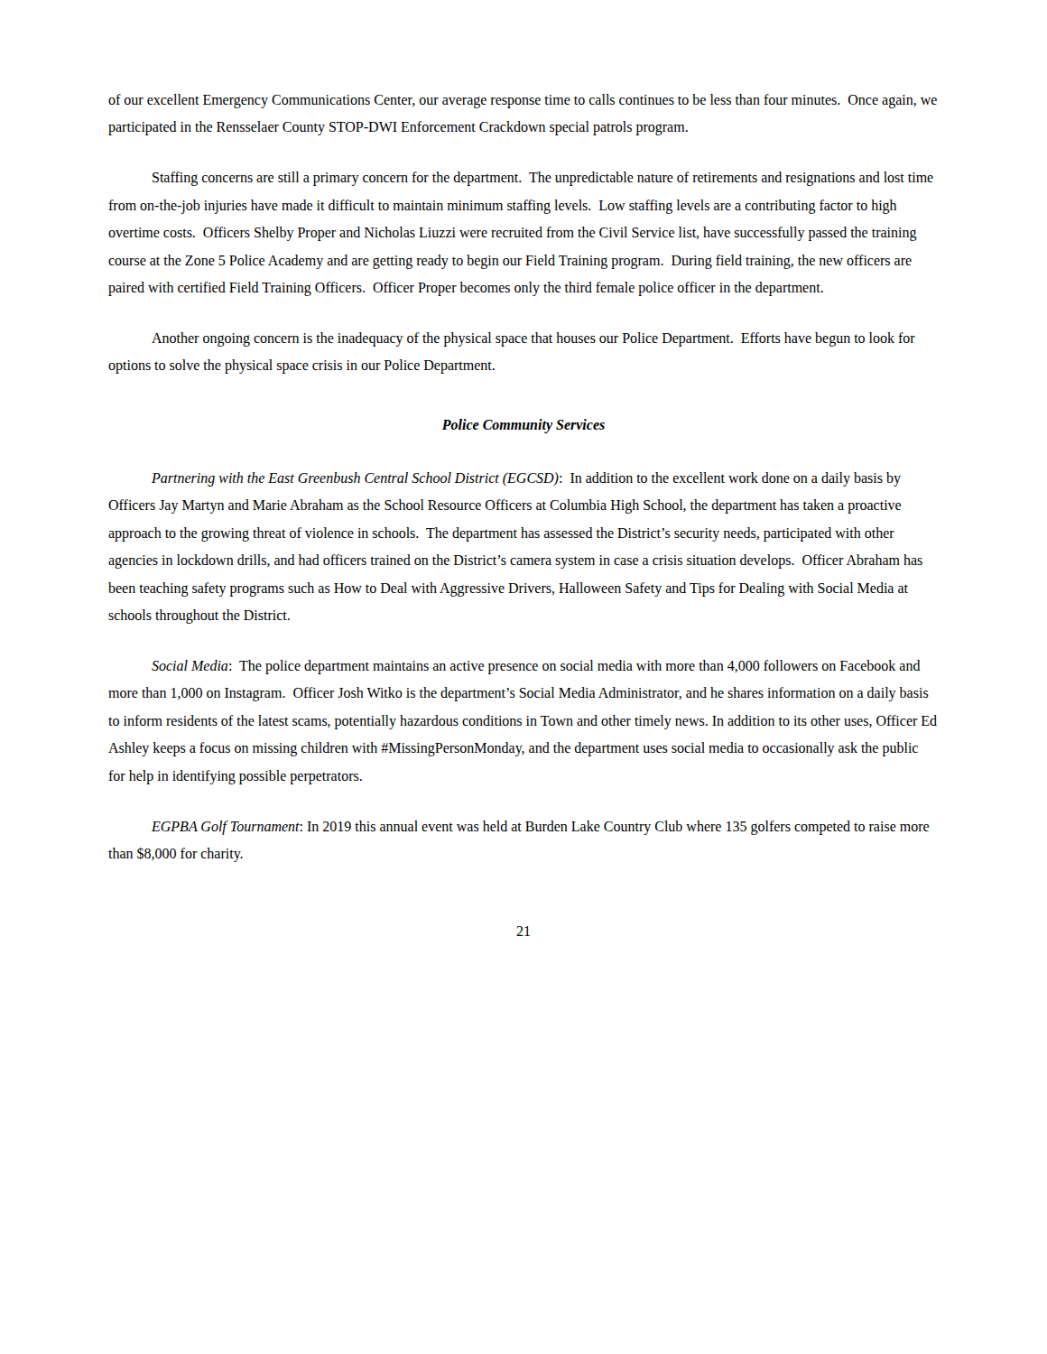of our excellent Emergency Communications Center, our average response time to calls continues to be less than four minutes. Once again, we participated in the Rensselaer County STOP-DWI Enforcement Crackdown special patrols program.
Staffing concerns are still a primary concern for the department. The unpredictable nature of retirements and resignations and lost time from on-the-job injuries have made it difficult to maintain minimum staffing levels. Low staffing levels are a contributing factor to high overtime costs. Officers Shelby Proper and Nicholas Liuzzi were recruited from the Civil Service list, have successfully passed the training course at the Zone 5 Police Academy and are getting ready to begin our Field Training program. During field training, the new officers are paired with certified Field Training Officers. Officer Proper becomes only the third female police officer in the department.
Another ongoing concern is the inadequacy of the physical space that houses our Police Department. Efforts have begun to look for options to solve the physical space crisis in our Police Department.
Police Community Services
Partnering with the East Greenbush Central School District (EGCSD): In addition to the excellent work done on a daily basis by Officers Jay Martyn and Marie Abraham as the School Resource Officers at Columbia High School, the department has taken a proactive approach to the growing threat of violence in schools. The department has assessed the District’s security needs, participated with other agencies in lockdown drills, and had officers trained on the District’s camera system in case a crisis situation develops. Officer Abraham has been teaching safety programs such as How to Deal with Aggressive Drivers, Halloween Safety and Tips for Dealing with Social Media at schools throughout the District.
Social Media: The police department maintains an active presence on social media with more than 4,000 followers on Facebook and more than 1,000 on Instagram. Officer Josh Witko is the department’s Social Media Administrator, and he shares information on a daily basis to inform residents of the latest scams, potentially hazardous conditions in Town and other timely news. In addition to its other uses, Officer Ed Ashley keeps a focus on missing children with #MissingPersonMonday, and the department uses social media to occasionally ask the public for help in identifying possible perpetrators.
EGPBA Golf Tournament: In 2019 this annual event was held at Burden Lake Country Club where 135 golfers competed to raise more than $8,000 for charity.
21